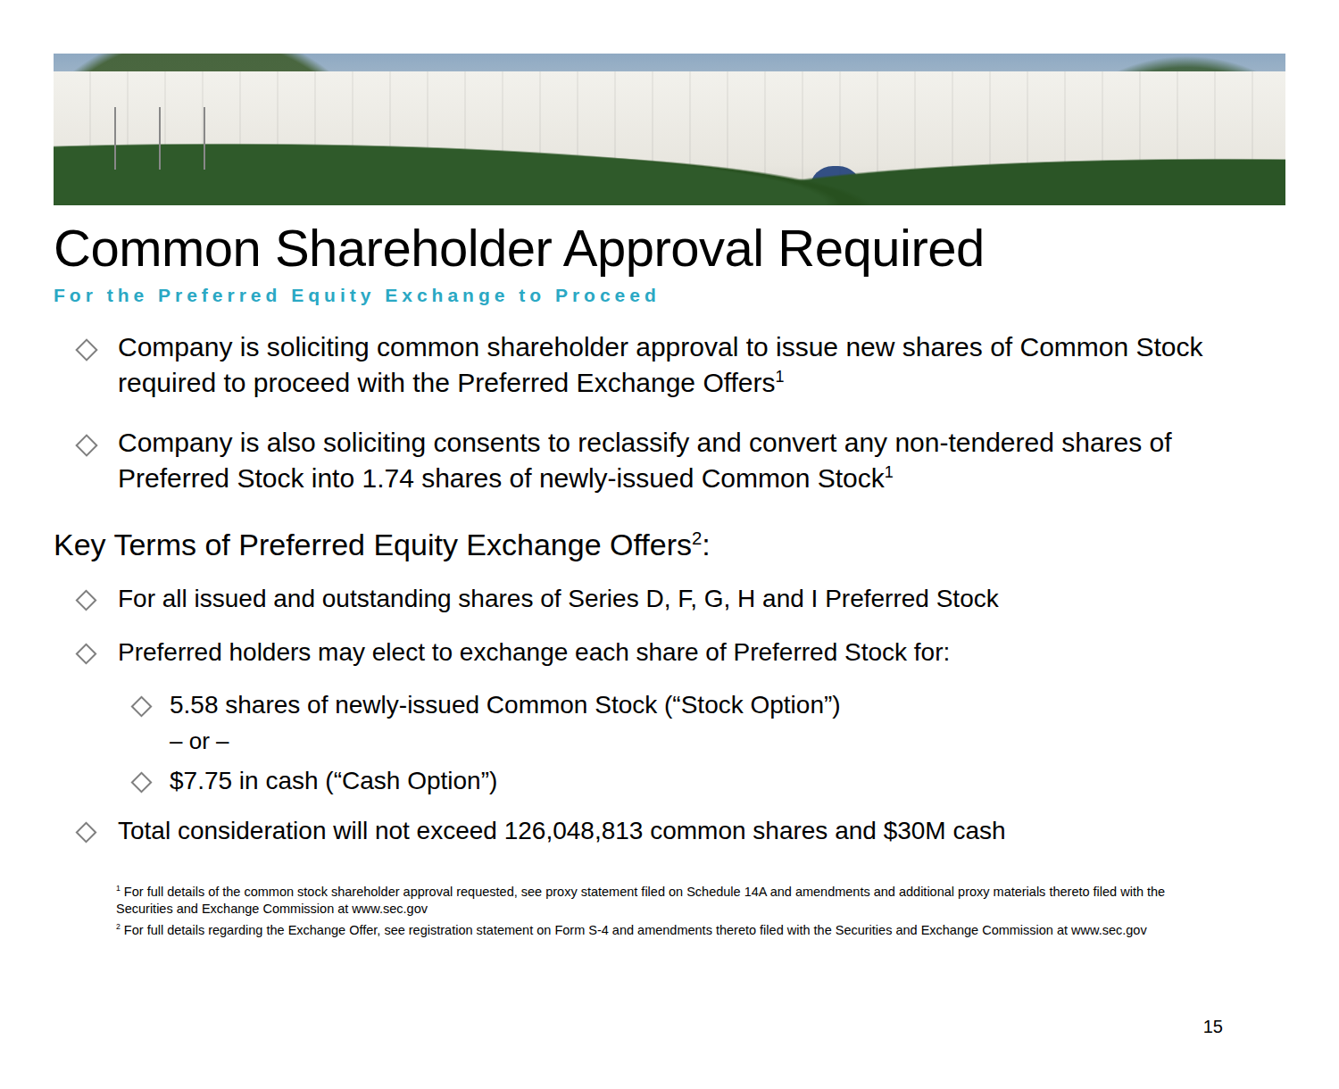Common Shareholder Approval Required
For the Preferred Equity Exchange to Proceed
Company is soliciting common shareholder approval to issue new shares of Common Stock required to proceed with the Preferred Exchange Offers1
Company is also soliciting consents to reclassify and convert any non-tendered shares of Preferred Stock into 1.74 shares of newly-issued Common Stock1
Key Terms of Preferred Equity Exchange Offers2:
For all issued and outstanding shares of Series D, F, G, H and I Preferred Stock
Preferred holders may elect to exchange each share of Preferred Stock for:
5.58 shares of newly-issued Common Stock (“Stock Option”)
– or –
$7.75 in cash (“Cash Option”)
Total consideration will not exceed 126,048,813 common shares and $30M cash
1 For full details of the common stock shareholder approval requested, see proxy statement filed on Schedule 14A and amendments and additional proxy materials thereto filed with the Securities and Exchange Commission at www.sec.gov
2 For full details regarding the Exchange Offer, see registration statement on Form S-4 and amendments thereto filed with the Securities and Exchange Commission at www.sec.gov
15